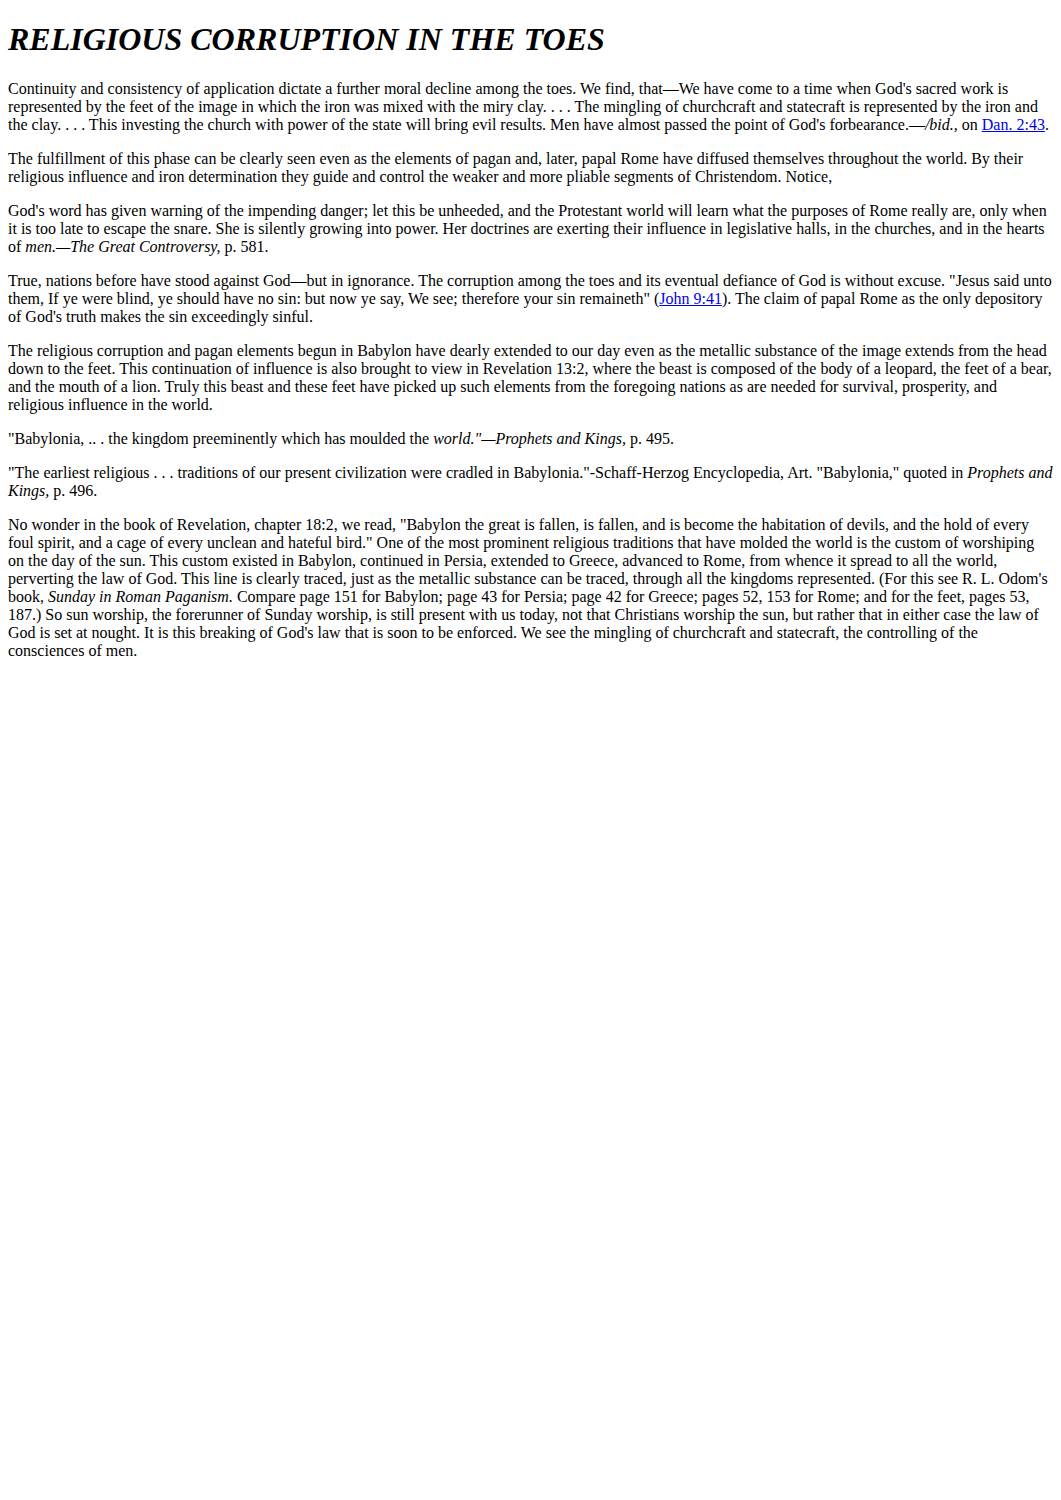RELIGIOUS CORRUPTION IN THE TOES
Continuity and consistency of application dictate a further moral decline among the toes. We find, that—We have come to a time when God's sacred work is represented by the feet of the image in which the iron was mixed with the miry clay. . . . The mingling of churchcraft and statecraft is represented by the iron and the clay. . . . This investing the church with power of the state will bring evil results. Men have almost passed the point of God's forbearance.—/bid., on Dan. 2:43.
The fulfillment of this phase can be clearly seen even as the elements of pagan and, later, papal Rome have diffused themselves throughout the world. By their religious influence and iron determination they guide and control the weaker and more pliable segments of Christendom. Notice,
God's word has given warning of the impending danger; let this be unheeded, and the Protestant world will learn what the purposes of Rome really are, only when it is too late to escape the snare. She is silently growing into power. Her doctrines are exerting their influence in legislative halls, in the churches, and in the hearts of men.—The Great Controversy, p. 581.
True, nations before have stood against God—but in ignorance. The corruption among the toes and its eventual defiance of God is without excuse. "Jesus said unto them, If ye were blind, ye should have no sin: but now ye say, We see; therefore your sin remaineth" (John 9:41). The claim of papal Rome as the only depository of God's truth makes the sin exceedingly sinful.
The religious corruption and pagan elements begun in Babylon have dearly extended to our day even as the metallic substance of the image extends from the head down to the feet. This continuation of influence is also brought to view in Revelation 13:2, where the beast is composed of the body of a leopard, the feet of a bear, and the mouth of a lion. Truly this beast and these feet have picked up such elements from the foregoing nations as are needed for survival, prosperity, and religious influence in the world.
"Babylonia, .. . the kingdom preeminently which has moulded the world."—Prophets and Kings, p. 495.
"The earliest religious . . . traditions of our present civilization were cradled in Babylonia."-Schaff-Herzog Encyclopedia, Art. "Babylonia," quoted in Prophets and Kings, p. 496.
No wonder in the book of Revelation, chapter 18:2, we read, "Babylon the great is fallen, is fallen, and is become the habitation of devils, and the hold of every foul spirit, and a cage of every unclean and hateful bird." One of the most prominent religious traditions that have molded the world is the custom of worshiping on the day of the sun. This custom existed in Babylon, continued in Persia, extended to Greece, advanced to Rome, from whence it spread to all the world, perverting the law of God. This line is clearly traced, just as the metallic substance can be traced, through all the kingdoms represented. (For this see R. L. Odom's book, Sunday in Roman Paganism. Compare page 151 for Babylon; page 43 for Persia; page 42 for Greece; pages 52, 153 for Rome; and for the feet, pages 53, 187.) So sun worship, the forerunner of Sunday worship, is still present with us today, not that Christians worship the sun, but rather that in either case the law of God is set at nought. It is this breaking of God's law that is soon to be enforced. We see the mingling of churchcraft and statecraft, the controlling of the consciences of men.